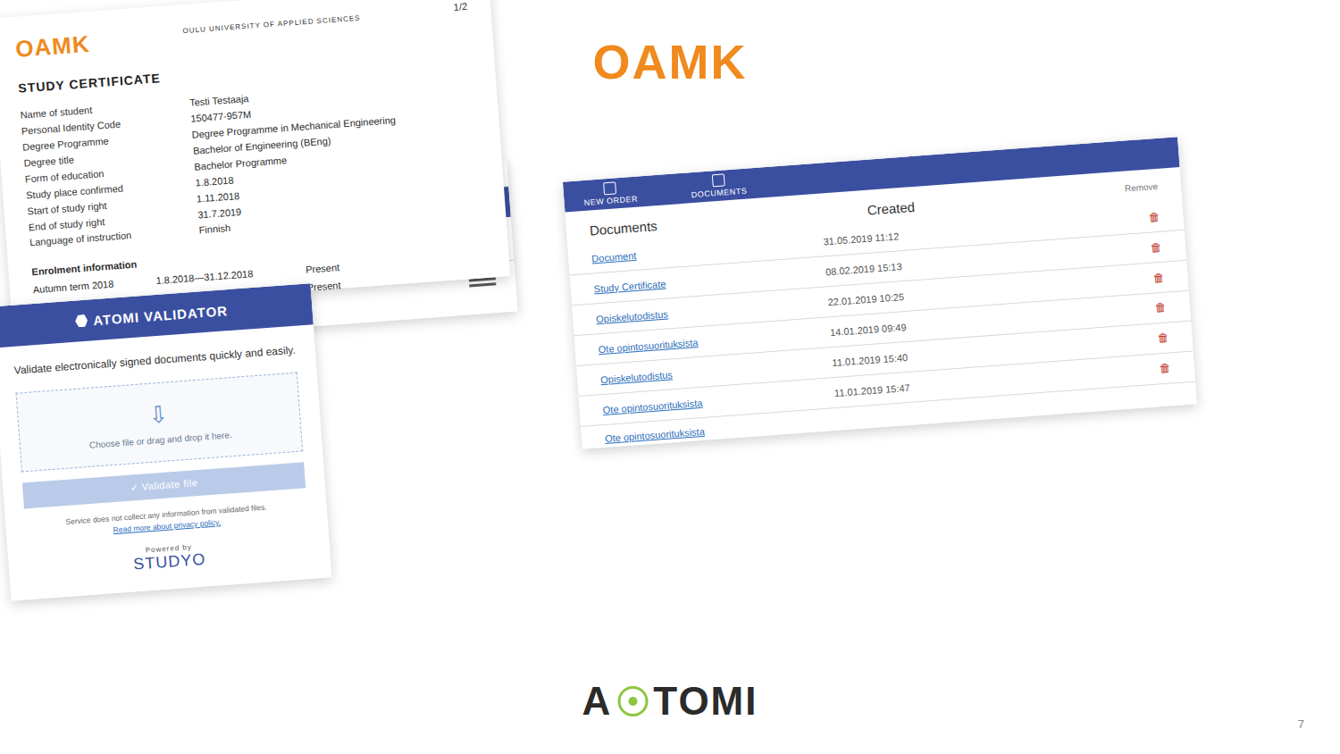OAMK
DEMO
☰⚙📊📄 AA✎✕
NEW ORDER
DOCUMENTS
Study Certificate
Transcript of Records
OAMK
OULU UNIVERSITY OF APPLIED SCIENCES
1/2
STUDY CERTIFICATE
| Name of student | Testi Testaaja |
| Personal Identity Code | 150477-957M |
| Degree Programme | Degree Programme in Mechanical Engineering |
| Degree title | Bachelor of Engineering (BEng) |
| Form of education | Bachelor Programme |
| Study place confirmed | 1.8.2018 |
| Start of study right | 1.11.2018 |
| End of study right | 31.7.2019 |
| Language of instruction | Finnish |
Enrolment information
Autumn term 20181.8.2018—31.12.2018 Present
Spring term 20191.1.2019—31.7.2019 Present
NEW ORDER
DOCUMENTS
Documents Created Remove
| Document | 31.05.2019 11:12 | 🗑 |
| Study Certificate | 08.02.2019 15:13 | 🗑 |
| Opiskelutodistus | 22.01.2019 10:25 | 🗑 |
| Ote opintosuorituksista | 14.01.2019 09:49 | 🗑 |
| Opiskelutodistus | 11.01.2019 15:40 | 🗑 |
| Ote opintosuorituksista | 11.01.2019 15:47 | 🗑 |
| Ote opintosuorituksista | | |
ATOMI VALIDATOR
Validate electronically signed documents quickly and easily.
⇩
Choose file or drag and drop it here.
✓ Validate file
Service does not collect any information from validated files.
Read more about privacy policy.
Powered by
STUDYO
A TOMI
7